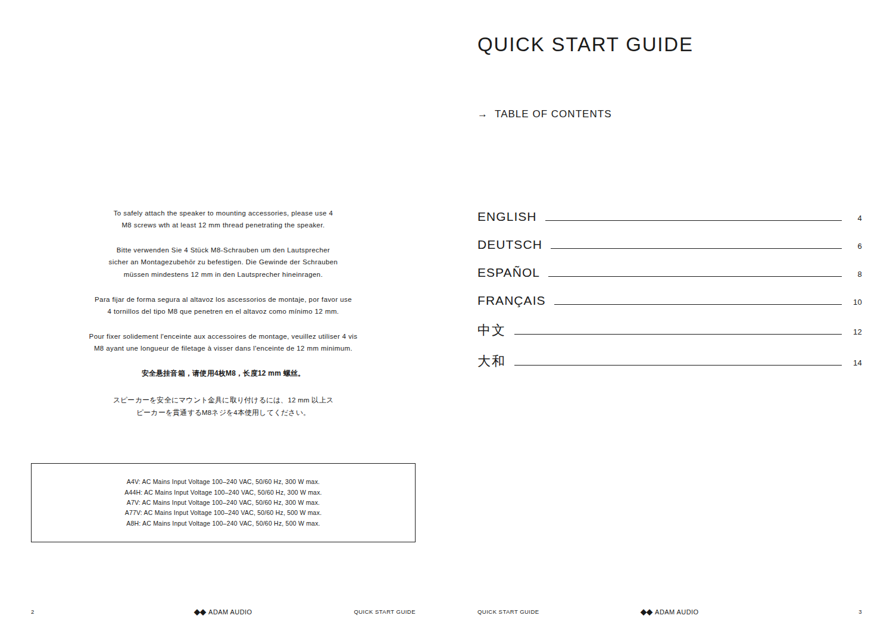To safely attach the speaker to mounting accessories, please use 4
M8 screws wth at least 12 mm thread penetrating the speaker.
Bitte verwenden Sie 4 Stück M8-Schrauben um den Lautsprecher
sicher an Montagezubehör zu befestigen. Die Gewinde der Schrauben
müssen mindestens 12 mm in den Lautsprecher hineinragen.
Para fijar de forma segura al altavoz los ascessorios de montaje, por favor use
4 tornillos del tipo M8 que penetren en el altavoz como mínimo 12 mm.
Pour fixer solidement l'enceinte aux accessoires de montage, veuillez utiliser 4 vis
M8 ayant une longueur de filetage à visser dans l'enceinte de 12 mm minimum.
安全悬挂音箱，请使用4枚M8，长度12 mm 螺丝。
スピーカーを安全にマウント金具に取り付けるには、12 mm 以上ス
ピーカーを貫通するM8ネジを4本使用してください。
A4V: AC Mains Input Voltage 100–240 VAC, 50/60 Hz, 300 W max.
A44H: AC Mains Input Voltage 100–240 VAC, 50/60 Hz, 300 W max.
A7V: AC Mains Input Voltage 100–240 VAC, 50/60 Hz, 300 W max.
A77V: AC Mains Input Voltage 100–240 VAC, 50/60 Hz, 500 W max.
A8H: AC Mains Input Voltage 100–240 VAC, 50/60 Hz, 500 W max.
2 ◆◆ADAM AUDIO Quick Start Guide
QUICK START GUIDE
→ TABLE OF CONTENTS
ENGLISH 4
DEUTSCH 6
ESPAÑOL 8
FRANÇAIS 10
中文 12
大和 14
Quick Start Guide ◆◆ADAM AUDIO 3